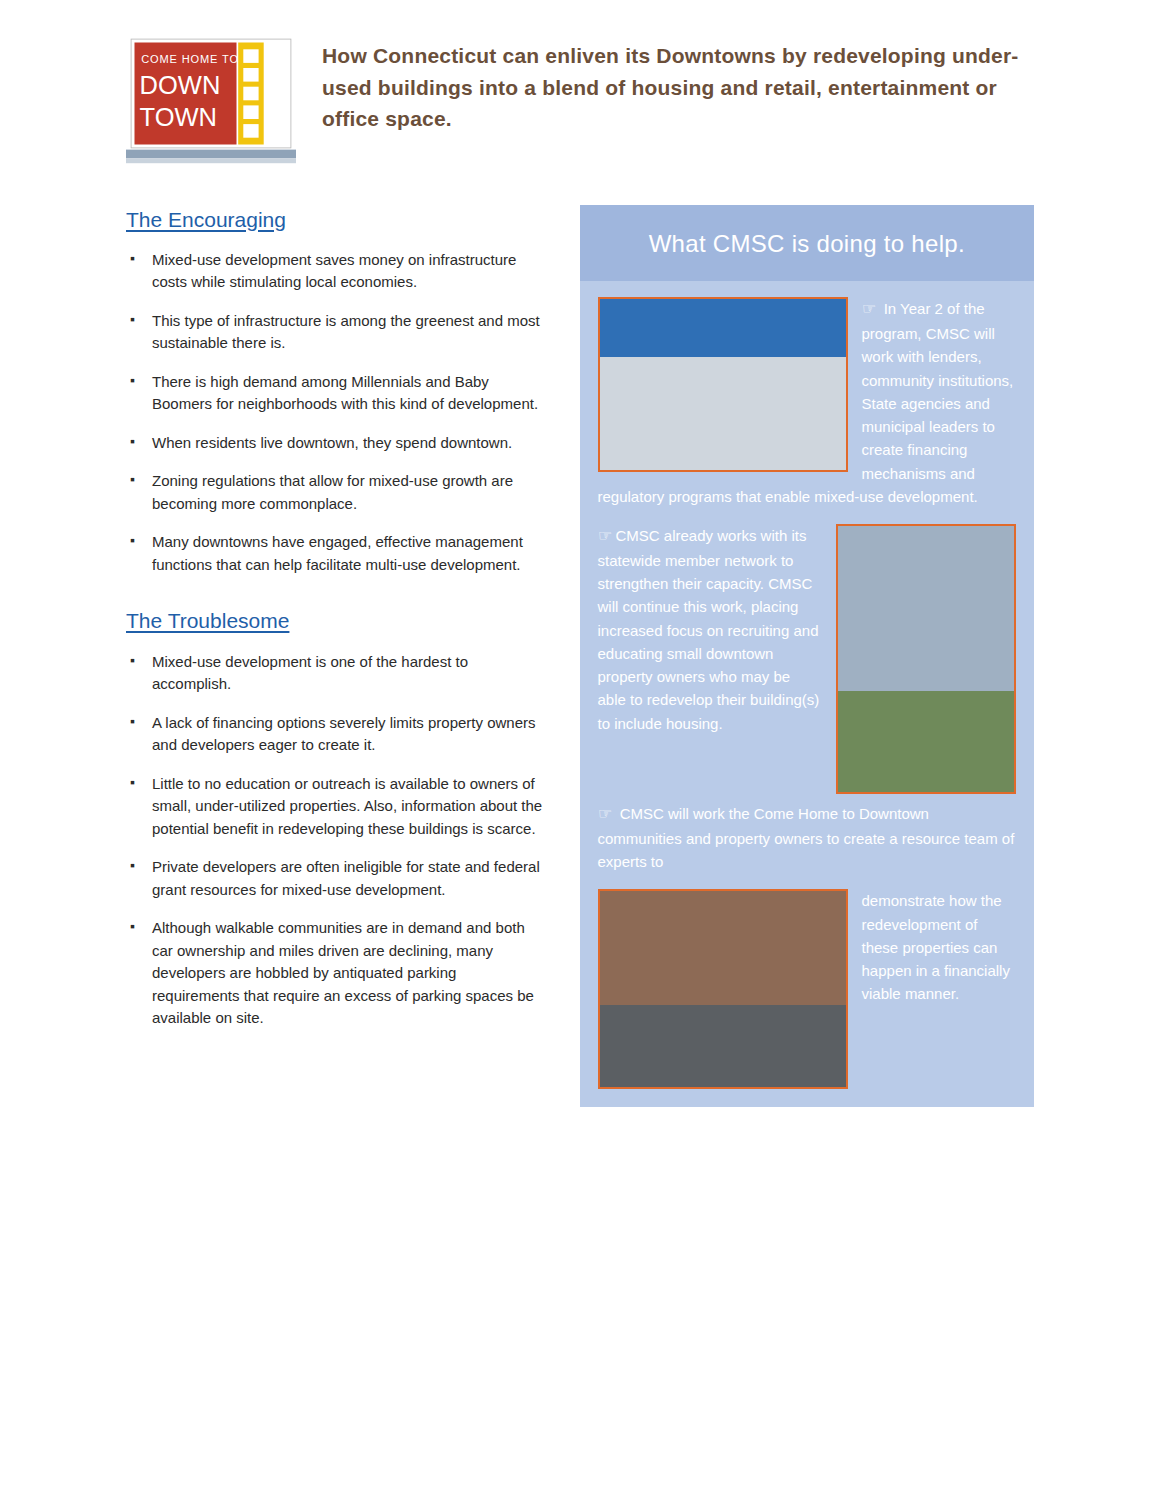COME HOME TO DOWN TOWN
How Connecticut can enliven its Downtowns by redeveloping under-used buildings into a blend of housing and retail, entertainment or office space.
The Encouraging
Mixed-use development saves money on infrastructure costs while stimulating local economies.
This type of infrastructure is among the greenest and most sustainable there is.
There is high demand among Millennials and Baby Boomers for neighborhoods with this kind of development.
When residents live downtown, they spend downtown.
Zoning regulations that allow for mixed-use growth are becoming more commonplace.
Many downtowns have engaged, effective management functions that can help facilitate multi-use development.
The Troublesome
Mixed-use development is one of the hardest to accomplish.
A lack of financing options severely limits property owners and developers eager to create it.
Little to no education or outreach is available to owners of small, under-utilized properties. Also, information about the potential benefit in redeveloping these buildings is scarce.
Private developers are often ineligible for state and federal grant resources for mixed-use development.
Although walkable communities are in demand and both car ownership and miles driven are declining, many developers are hobbled by antiquated parking requirements that require an excess of parking spaces be available on site.
What CMSC is doing to help.
☞ In Year 2 of the program, CMSC will work with lenders, community institutions, State agencies and municipal leaders to create financing mechanisms and regulatory programs that enable mixed-use development.
☞CMSC already works with its statewide member network to strengthen their capacity. CMSC will continue this work, placing increased focus on recruiting and educating small downtown property owners who may be able to redevelop their building(s) to include housing.
☞ CMSC will work the Come Home to Downtown communities and property owners to create a resource team of experts to
demonstrate how the redevelopment of these properties can happen in a financially viable manner.